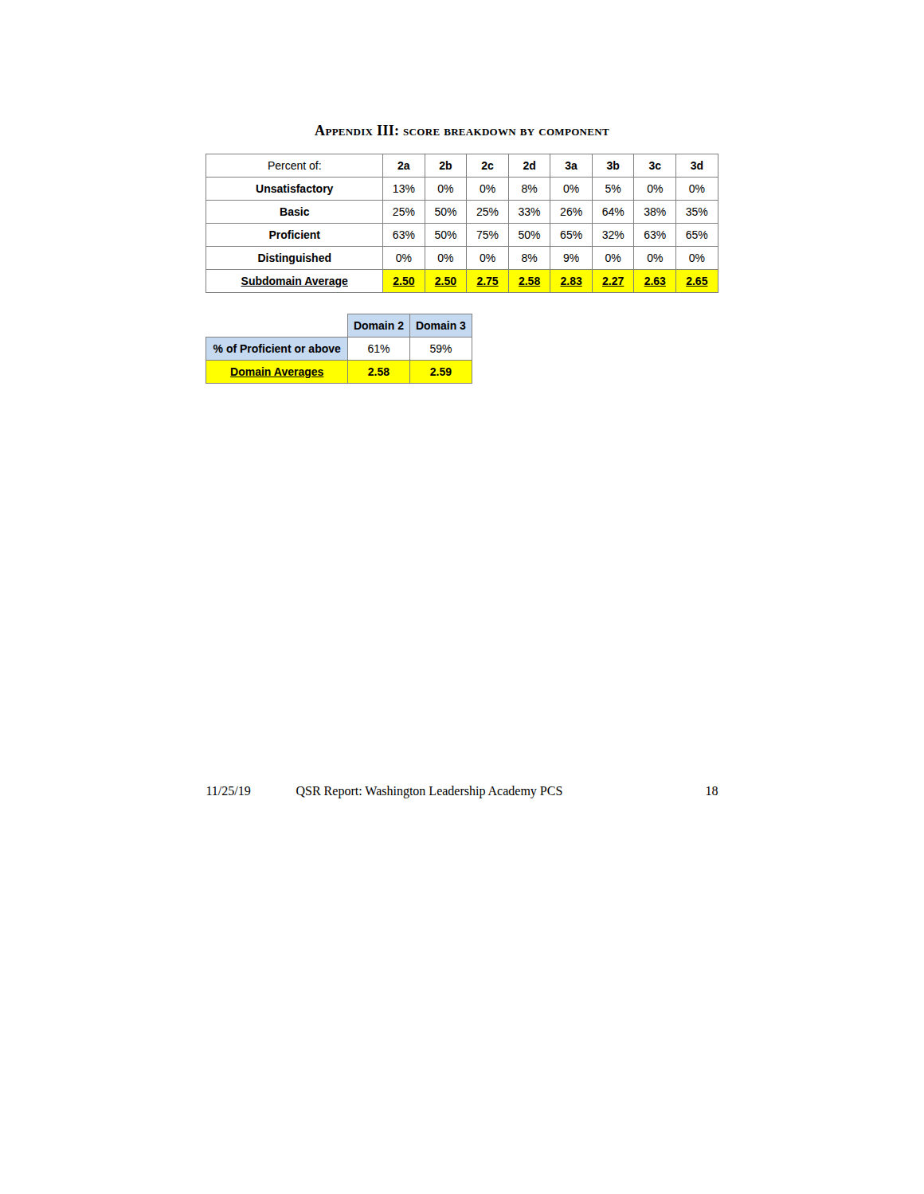Appendix III: score breakdown by component
| Percent of: | 2a | 2b | 2c | 2d | 3a | 3b | 3c | 3d |
| --- | --- | --- | --- | --- | --- | --- | --- | --- |
| Unsatisfactory | 13% | 0% | 0% | 8% | 0% | 5% | 0% | 0% |
| Basic | 25% | 50% | 25% | 33% | 26% | 64% | 38% | 35% |
| Proficient | 63% | 50% | 75% | 50% | 65% | 32% | 63% | 65% |
| Distinguished | 0% | 0% | 0% | 8% | 9% | 0% | 0% | 0% |
| Subdomain Average | 2.50 | 2.50 | 2.75 | 2.58 | 2.83 | 2.27 | 2.63 | 2.65 |
| | Domain 2 | Domain 3 |
| --- | --- | --- |
| % of Proficient or above | 61% | 59% |
| Domain Averages | 2.58 | 2.59 |
11/25/19 QSR Report: Washington Leadership Academy PCS 18